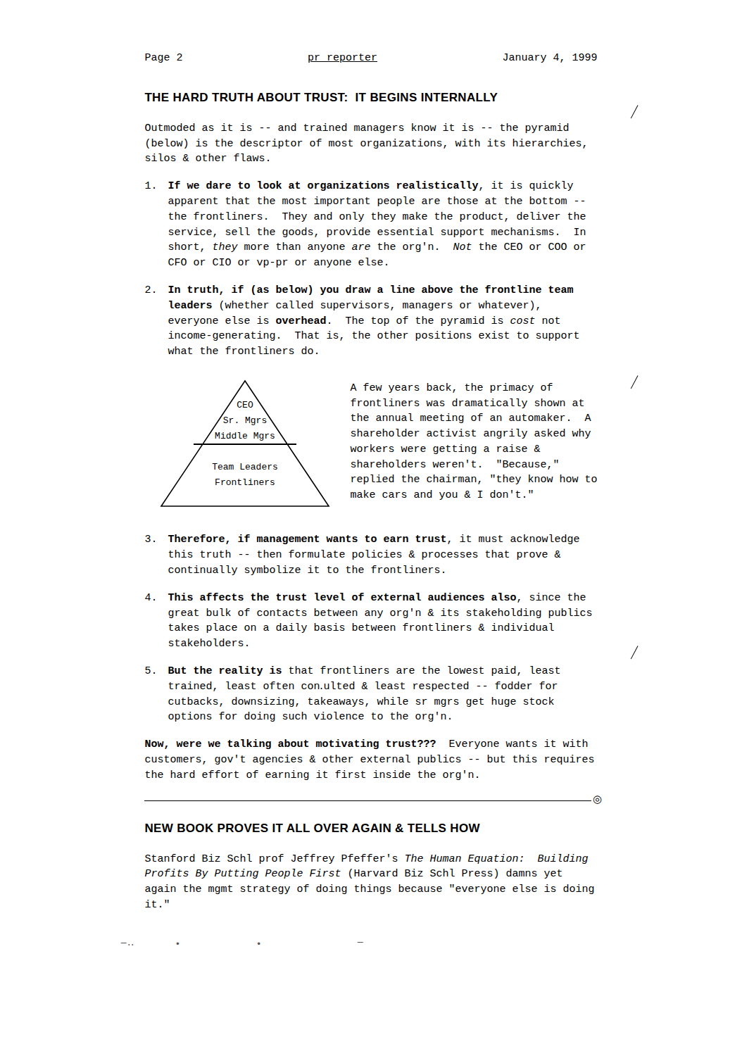Page 2 pr reporter January 4, 1999
THE HARD TRUTH ABOUT TRUST: IT BEGINS INTERNALLY
Outmoded as it is -- and trained managers know it is -- the pyramid (below) is the descriptor of most organizations, with its hierarchies, silos & other flaws.
1. If we dare to look at organizations realistically, it is quickly apparent that the most important people are those at the bottom -- the frontliners. They and only they make the product, deliver the service, sell the goods, provide essential support mechanisms. In short, they more than anyone are the org'n. Not the CEO or COO or CFO or CIO or vp-pr or anyone else.
2. In truth, if (as below) you draw a line above the frontline team leaders (whether called supervisors, managers or whatever), everyone else is overhead. The top of the pyramid is cost not income-generating. That is, the other positions exist to support what the frontliners do.
CEO Sr. Mgrs Middle Mgrs Team Leaders Frontliners
A few years back, the primacy of frontliners was dramatically shown at the annual meeting of an automaker. A shareholder activist angrily asked why workers were getting a raise & shareholders weren't. "Because," replied the chairman, "they know how to make cars and you & I don't."
3. Therefore, if management wants to earn trust, it must acknowledge this truth -- then formulate policies & processes that prove & continually symbolize it to the frontliners.
4. This affects the trust level of external audiences also, since the great bulk of contacts between any org'n & its stakeholding publics takes place on a daily basis between frontliners & individual stakeholders.
5. But the reality is that frontliners are the lowest paid, least trained, least often con․ulted & least respected -- fodder for cutbacks, downsizing, takeaways, while sr mgrs get huge stock options for doing such violence to the org'n.
Now, were we talking about motivating trust??? Everyone wants it with customers, gov't agencies & other external publics -- but this requires the hard effort of earning it first inside the org'n.
◎
NEW BOOK PROVES IT ALL OVER AGAIN & TELLS HOW
Stanford Biz Schl prof Jeffrey Pfeffer's The Human Equation: Building Profits By Putting People First (Harvard Biz Schl Press) damns yet again the mgmt strategy of doing things because "everyone else is doing it."
—․․
•
•
—